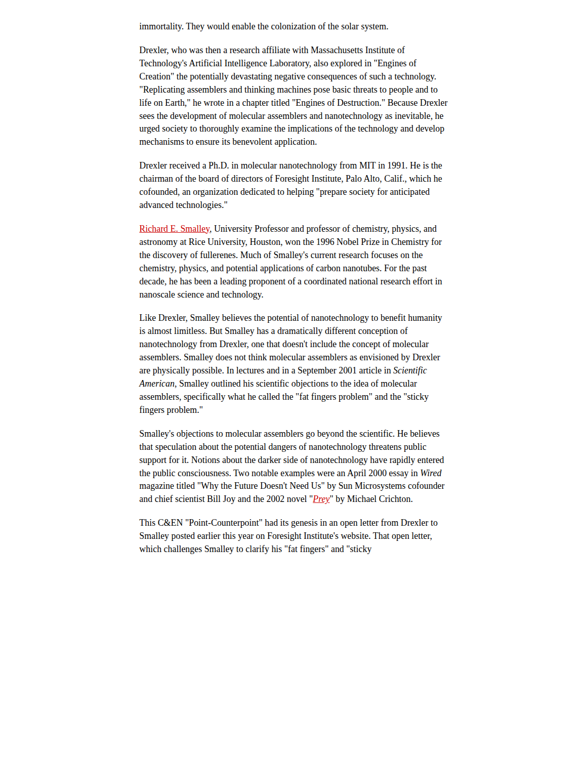immortality. They would enable the colonization of the solar system.
Drexler, who was then a research affiliate with Massachusetts Institute of Technology's Artificial Intelligence Laboratory, also explored in "Engines of Creation" the potentially devastating negative consequences of such a technology. "Replicating assemblers and thinking machines pose basic threats to people and to life on Earth," he wrote in a chapter titled "Engines of Destruction." Because Drexler sees the development of molecular assemblers and nanotechnology as inevitable, he urged society to thoroughly examine the implications of the technology and develop mechanisms to ensure its benevolent application.
Drexler received a Ph.D. in molecular nanotechnology from MIT in 1991. He is the chairman of the board of directors of Foresight Institute, Palo Alto, Calif., which he cofounded, an organization dedicated to helping "prepare society for anticipated advanced technologies."
Richard E. Smalley, University Professor and professor of chemistry, physics, and astronomy at Rice University, Houston, won the 1996 Nobel Prize in Chemistry for the discovery of fullerenes. Much of Smalley's current research focuses on the chemistry, physics, and potential applications of carbon nanotubes. For the past decade, he has been a leading proponent of a coordinated national research effort in nanoscale science and technology.
Like Drexler, Smalley believes the potential of nanotechnology to benefit humanity is almost limitless. But Smalley has a dramatically different conception of nanotechnology from Drexler, one that doesn't include the concept of molecular assemblers. Smalley does not think molecular assemblers as envisioned by Drexler are physically possible. In lectures and in a September 2001 article in Scientific American, Smalley outlined his scientific objections to the idea of molecular assemblers, specifically what he called the "fat fingers problem" and the "sticky fingers problem."
Smalley's objections to molecular assemblers go beyond the scientific. He believes that speculation about the potential dangers of nanotechnology threatens public support for it. Notions about the darker side of nanotechnology have rapidly entered the public consciousness. Two notable examples were an April 2000 essay in Wired magazine titled "Why the Future Doesn't Need Us" by Sun Microsystems cofounder and chief scientist Bill Joy and the 2002 novel "Prey" by Michael Crichton.
This C&EN "Point-Counterpoint" had its genesis in an open letter from Drexler to Smalley posted earlier this year on Foresight Institute's website. That open letter, which challenges Smalley to clarify his "fat fingers" and "sticky